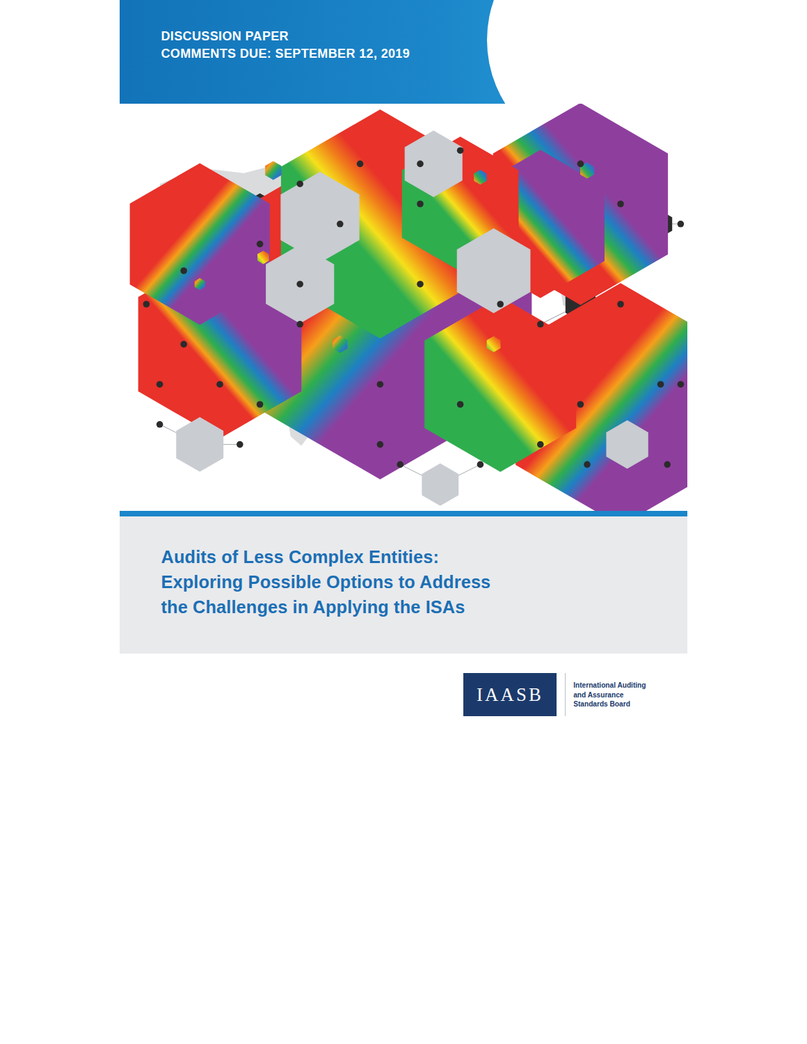DISCUSSION PAPER
COMMENTS DUE: SEPTEMBER 12, 2019
Audits of Less Complex Entities:
Exploring Possible Options to Address
the Challenges in Applying the ISAs
IAASB
International Auditing
and Assurance
Standards Board